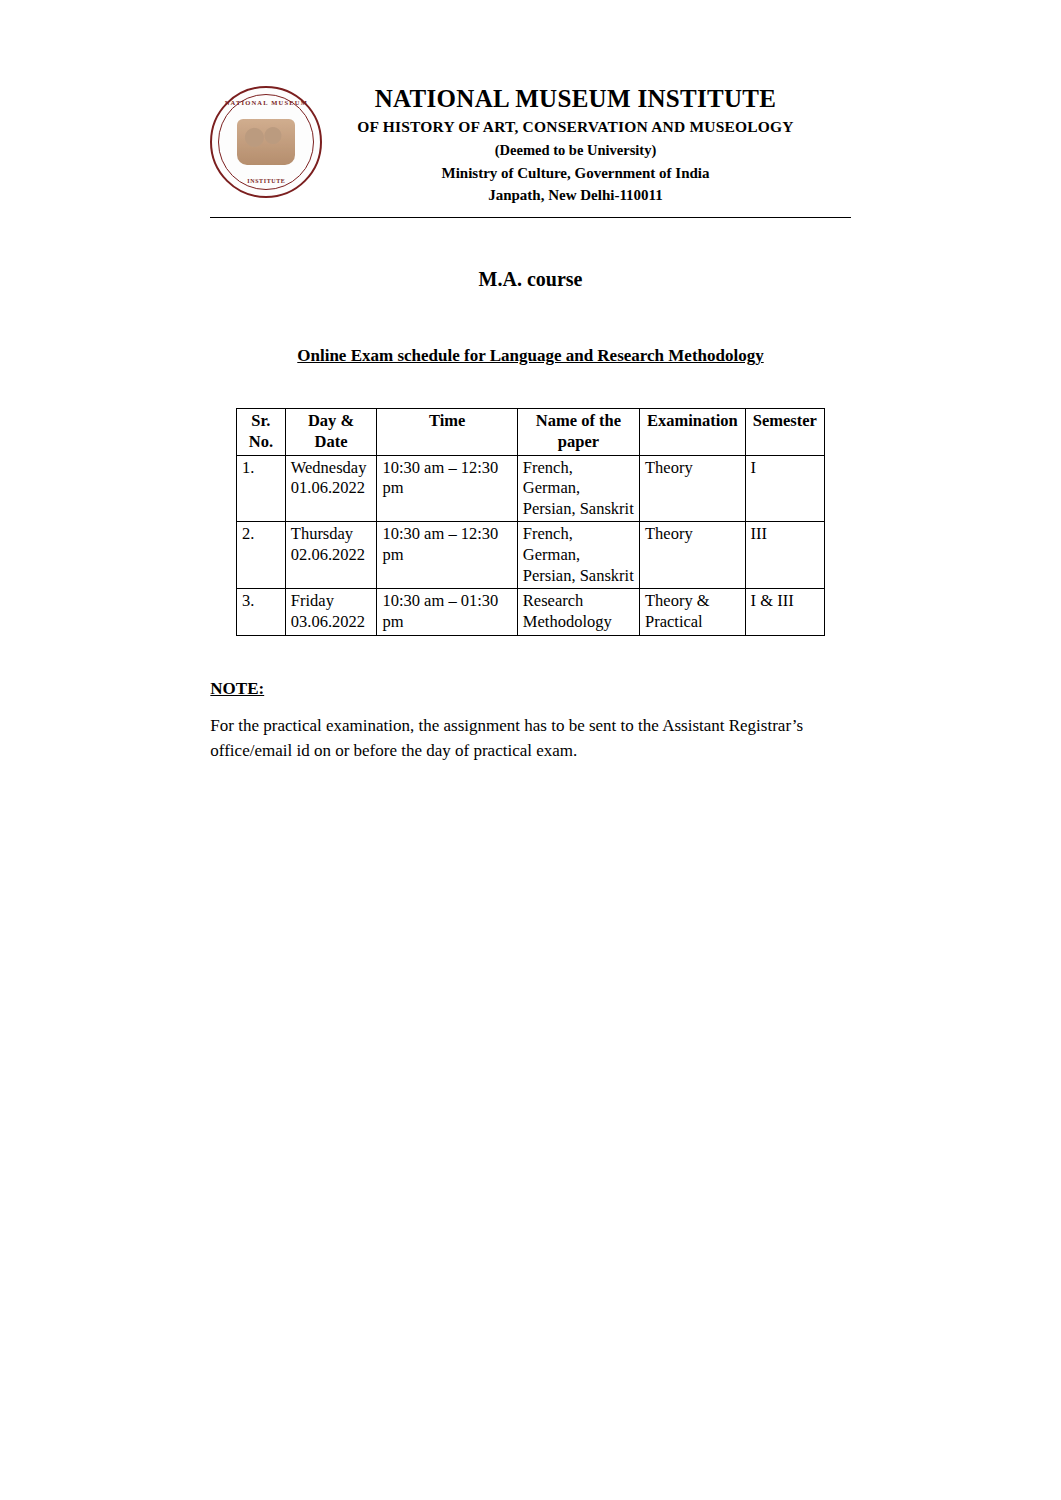NATIONAL MUSEUM
INSTITUTE
NATIONAL MUSEUM INSTITUTE
OF HISTORY OF ART, CONSERVATION AND MUSEOLOGY
(Deemed to be University)
Ministry of Culture, Government of India
Janpath, New Delhi-110011
M.A. course
Online Exam schedule for Language and Research Methodology
| Sr. No. | Day & Date | Time | Name of the paper | Examination | Semester |
| --- | --- | --- | --- | --- | --- |
| 1. | Wednesday 01.06.2022 | 10:30 am – 12:30 pm | French, German, Persian, Sanskrit | Theory | I |
| 2. | Thursday 02.06.2022 | 10:30 am – 12:30 pm | French, German, Persian, Sanskrit | Theory | III |
| 3. | Friday 03.06.2022 | 10:30 am – 01:30 pm | Research Methodology | Theory & Practical | I & III |
NOTE:
For the practical examination, the assignment has to be sent to the Assistant Registrar’s office/email id on or before the day of practical exam.